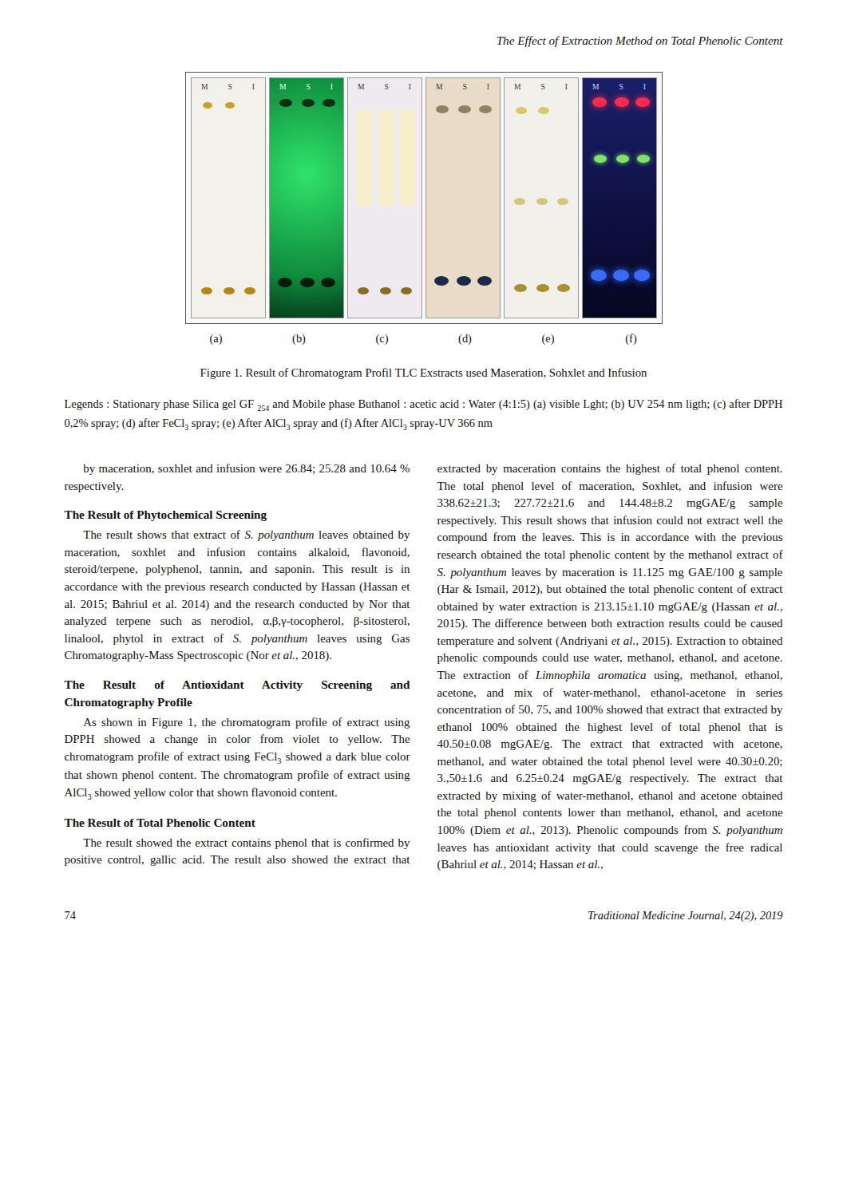The Effect of Extraction Method on Total Phenolic Content
MSI
MSI
MSI
MSI
MSI
MSI
(a)(b)(c)(d)(e)(f)
Figure 1. Result of Chromatogram Profil TLC Exstracts used Maseration, Sohxlet and Infusion
Legends : Stationary phase Silica gel GF 254 and Mobile phase Buthanol : acetic acid : Water (4:1:5) (a) visible Lght; (b) UV 254 nm ligth; (c) after DPPH 0,2% spray; (d) after FeCl3 spray; (e) After AlCl3 spray and (f) After AlCl3 spray-UV 366 nm
by maceration, soxhlet and infusion were 26.84; 25.28 and 10.64 % respectively.
The Result of Phytochemical Screening
The result shows that extract of S. polyanthum leaves obtained by maceration, soxhlet and infusion contains alkaloid, flavonoid, steroid/terpene, polyphenol, tannin, and saponin. This result is in accordance with the previous research conducted by Hassan (Hassan et al. 2015; Bahriul et al. 2014) and the research conducted by Nor that analyzed terpene such as nerodiol, α,β,γ-tocopherol, β-sitosterol, linalool, phytol in extract of S. polyanthum leaves using Gas Chromatography-Mass Spectroscopic (Nor et al., 2018).
The Result of Antioxidant Activity Screening and Chromatography Profile
As shown in Figure 1, the chromatogram profile of extract using DPPH showed a change in color from violet to yellow. The chromatogram profile of extract using FeCl3 showed a dark blue color that shown phenol content. The chromatogram profile of extract using AlCl3 showed yellow color that shown flavonoid content.
The Result of Total Phenolic Content
The result showed the extract contains phenol that is confirmed by positive control, gallic acid. The result also showed the extract that extracted by maceration contains the highest of total phenol content. The total phenol level of maceration, Soxhlet, and infusion were 338.62±21.3; 227.72±21.6 and 144.48±8.2 mgGAE/g sample respectively. This result shows that infusion could not extract well the compound from the leaves. This is in accordance with the previous research obtained the total phenolic content by the methanol extract of S. polyanthum leaves by maceration is 11.125 mg GAE/100 g sample (Har & Ismail, 2012), but obtained the total phenolic content of extract obtained by water extraction is 213.15±1.10 mgGAE/g (Hassan et al., 2015). The difference between both extraction results could be caused temperature and solvent (Andriyani et al., 2015). Extraction to obtained phenolic compounds could use water, methanol, ethanol, and acetone. The extraction of Limnophila aromatica using, methanol, ethanol, acetone, and mix of water-methanol, ethanol-acetone in series concentration of 50, 75, and 100% showed that extract that extracted by ethanol 100% obtained the highest level of total phenol that is 40.50±0.08 mgGAE/g. The extract that extracted with acetone, methanol, and water obtained the total phenol level were 40.30±0.20; 3.,50±1.6 and 6.25±0.24 mgGAE/g respectively. The extract that extracted by mixing of water-methanol, ethanol and acetone obtained the total phenol contents lower than methanol, ethanol, and acetone 100% (Diem et al., 2013). Phenolic compounds from S. polyanthum leaves has antioxidant activity that could scavenge the free radical (Bahriul et al., 2014; Hassan et al.,
74 Traditional Medicine Journal, 24(2), 2019